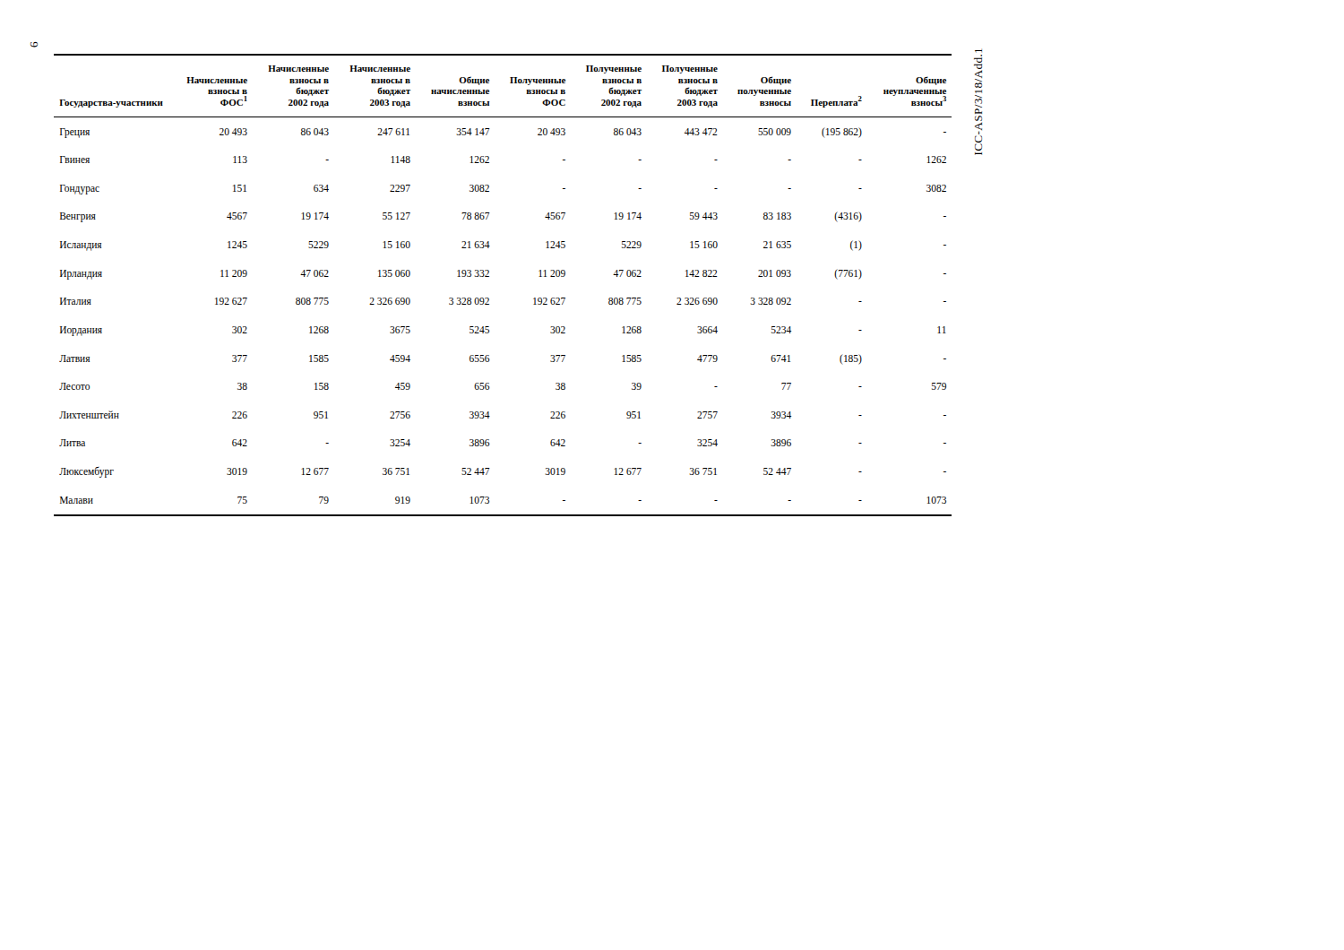6
ICC-ASP/3/18/Add.1
| Государства-участники | Начисленные взносы в ФОС 1 | Начисленные взносы в бюджет 2002 года | Начисленные взносы в бюджет 2003 года | Общие начисленные взносы | Полученные взносы в ФОС | Полученные взносы в бюджет 2002 года | Полученные взносы в бюджет 2003 года | Общие полученные взносы | Переплата 2 | Общие неуплаченные взносы 3 |
| --- | --- | --- | --- | --- | --- | --- | --- | --- | --- | --- |
| Греция | 20 493 | 86 043 | 247 611 | 354 147 | 20 493 | 86 043 | 443 472 | 550 009 | (195 862) | - |
| Гвинея | 113 | - | 1148 | 1262 | - | - | - | - | - | 1262 |
| Гондурас | 151 | 634 | 2297 | 3082 | - | - | - | - | - | 3082 |
| Венгрия | 4567 | 19 174 | 55 127 | 78 867 | 4567 | 19 174 | 59 443 | 83 183 | (4316) | - |
| Исландия | 1245 | 5229 | 15 160 | 21 634 | 1245 | 5229 | 15 160 | 21 635 | (1) | - |
| Ирландия | 11 209 | 47 062 | 135 060 | 193 332 | 11 209 | 47 062 | 142 822 | 201 093 | (7761) | - |
| Италия | 192 627 | 808 775 | 2 326 690 | 3 328 092 | 192 627 | 808 775 | 2 326 690 | 3 328 092 | - | - |
| Иордания | 302 | 1268 | 3675 | 5245 | 302 | 1268 | 3664 | 5234 | - | 11 |
| Латвия | 377 | 1585 | 4594 | 6556 | 377 | 1585 | 4779 | 6741 | (185) | - |
| Лесото | 38 | 158 | 459 | 656 | 38 | 39 | - | 77 | - | 579 |
| Лихтенштейн | 226 | 951 | 2756 | 3934 | 226 | 951 | 2757 | 3934 | - | - |
| Литва | 642 | - | 3254 | 3896 | 642 | - | 3254 | 3896 | - | - |
| Люксембург | 3019 | 12 677 | 36 751 | 52 447 | 3019 | 12 677 | 36 751 | 52 447 | - | - |
| Малави | 75 | 79 | 919 | 1073 | - | - | - | - | - | 1073 |